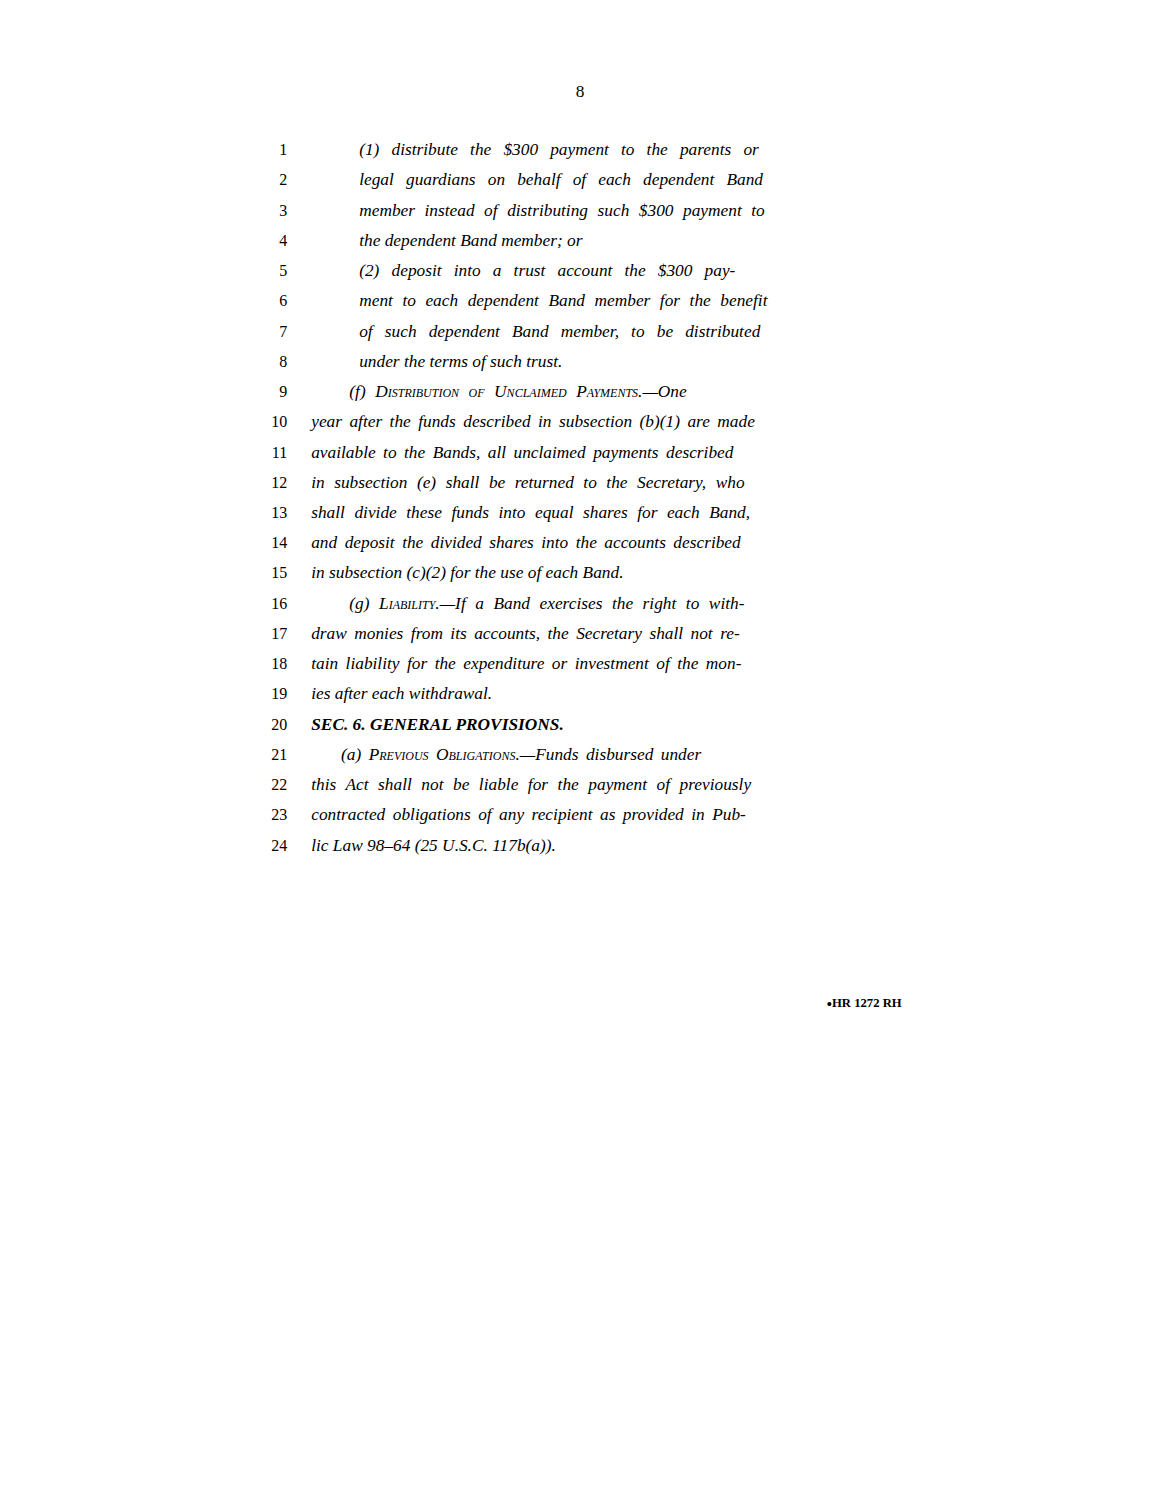8
(1) distribute the $300 payment to the parents or
legal guardians on behalf of each dependent Band
member instead of distributing such $300 payment to
the dependent Band member; or
(2) deposit into a trust account the $300 pay-
ment to each dependent Band member for the benefit
of such dependent Band member, to be distributed
under the terms of such trust.
(f) Distribution of Unclaimed Payments.—One
year after the funds described in subsection (b)(1) are made
available to the Bands, all unclaimed payments described
in subsection (e) shall be returned to the Secretary, who
shall divide these funds into equal shares for each Band,
and deposit the divided shares into the accounts described
in subsection (c)(2) for the use of each Band.
(g) Liability.—If a Band exercises the right to with-
draw monies from its accounts, the Secretary shall not re-
tain liability for the expenditure or investment of the mon-
ies after each withdrawal.
SEC. 6. GENERAL PROVISIONS.
(a) Previous Obligations.—Funds disbursed under
this Act shall not be liable for the payment of previously
contracted obligations of any recipient as provided in Pub-
lic Law 98–64 (25 U.S.C. 117b(a)).
•HR 1272 RH